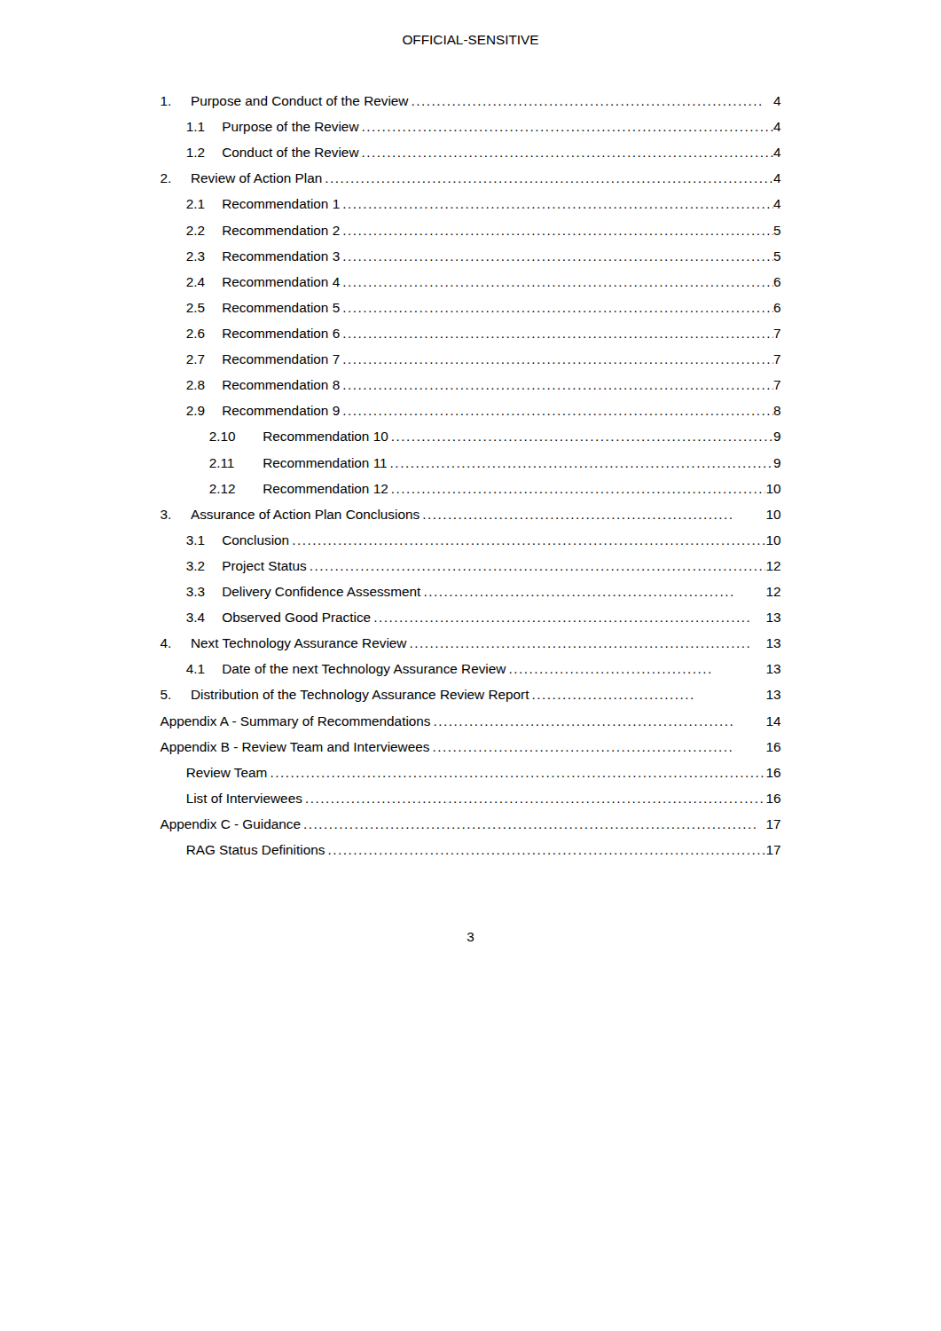OFFICIAL-SENSITIVE
1. Purpose and Conduct of the Review..................................................................... 4
1.1 Purpose of the Review.................................................................................. 4
1.2 Conduct of the Review.................................................................................. 4
2. Review of Action Plan......................................................................................... 4
2.1 Recommendation 1..................................................................................... 4
2.2 Recommendation 2..................................................................................... 5
2.3 Recommendation 3..................................................................................... 5
2.4 Recommendation 4..................................................................................... 6
2.5 Recommendation 5..................................................................................... 6
2.6 Recommendation 6..................................................................................... 7
2.7 Recommendation 7..................................................................................... 7
2.8 Recommendation 8..................................................................................... 7
2.9 Recommendation 9..................................................................................... 8
2.10 Recommendation 10................................................................................ 9
2.11 Recommendation 11................................................................................ 9
2.12 Recommendation 12.............................................................................. 10
3. Assurance of Action Plan Conclusions............................................................. 10
3.1 Conclusion................................................................................................. 10
3.2 Project Status............................................................................................. 12
3.3 Delivery Confidence Assessment............................................................. 12
3.4 Observed Good Practice.......................................................................... 13
4. Next Technology Assurance Review................................................................... 13
4.1 Date of the next Technology Assurance Review........................................ 13
5. Distribution of the Technology Assurance Review Report................................ 13
Appendix A - Summary of Recommendations........................................................... 14
Appendix B - Review Team and Interviewees........................................................... 16
Review Team....................................................................................................... 16
List of Interviewees............................................................................................. 16
Appendix C - Guidance......................................................................................... 17
RAG Status Definitions......................................................................................... 17
3